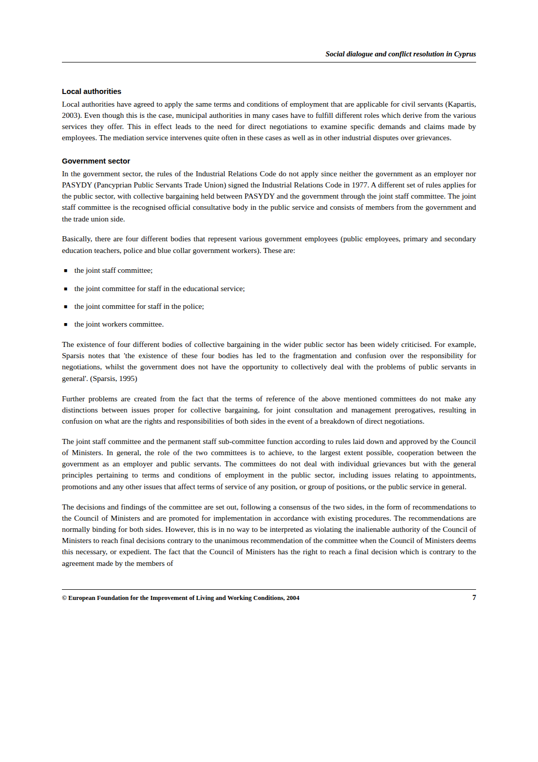Social dialogue and conflict resolution in Cyprus
Local authorities
Local authorities have agreed to apply the same terms and conditions of employment that are applicable for civil servants (Kapartis, 2003). Even though this is the case, municipal authorities in many cases have to fulfill different roles which derive from the various services they offer. This in effect leads to the need for direct negotiations to examine specific demands and claims made by employees. The mediation service intervenes quite often in these cases as well as in other industrial disputes over grievances.
Government sector
In the government sector, the rules of the Industrial Relations Code do not apply since neither the government as an employer nor PASYDY (Pancyprian Public Servants Trade Union) signed the Industrial Relations Code in 1977. A different set of rules applies for the public sector, with collective bargaining held between PASYDY and the government through the joint staff committee. The joint staff committee is the recognised official consultative body in the public service and consists of members from the government and the trade union side.
Basically, there are four different bodies that represent various government employees (public employees, primary and secondary education teachers, police and blue collar government workers). These are:
the joint staff committee;
the joint committee for staff in the educational service;
the joint committee for staff in the police;
the joint workers committee.
The existence of four different bodies of collective bargaining in the wider public sector has been widely criticised. For example, Sparsis notes that 'the existence of these four bodies has led to the fragmentation and confusion over the responsibility for negotiations, whilst the government does not have the opportunity to collectively deal with the problems of public servants in general'. (Sparsis, 1995)
Further problems are created from the fact that the terms of reference of the above mentioned committees do not make any distinctions between issues proper for collective bargaining, for joint consultation and management prerogatives, resulting in confusion on what are the rights and responsibilities of both sides in the event of a breakdown of direct negotiations.
The joint staff committee and the permanent staff sub-committee function according to rules laid down and approved by the Council of Ministers. In general, the role of the two committees is to achieve, to the largest extent possible, cooperation between the government as an employer and public servants. The committees do not deal with individual grievances but with the general principles pertaining to terms and conditions of employment in the public sector, including issues relating to appointments, promotions and any other issues that affect terms of service of any position, or group of positions, or the public service in general.
The decisions and findings of the committee are set out, following a consensus of the two sides, in the form of recommendations to the Council of Ministers and are promoted for implementation in accordance with existing procedures. The recommendations are normally binding for both sides. However, this is in no way to be interpreted as violating the inalienable authority of the Council of Ministers to reach final decisions contrary to the unanimous recommendation of the committee when the Council of Ministers deems this necessary, or expedient. The fact that the Council of Ministers has the right to reach a final decision which is contrary to the agreement made by the members of
© European Foundation for the Improvement of Living and Working Conditions, 2004 7